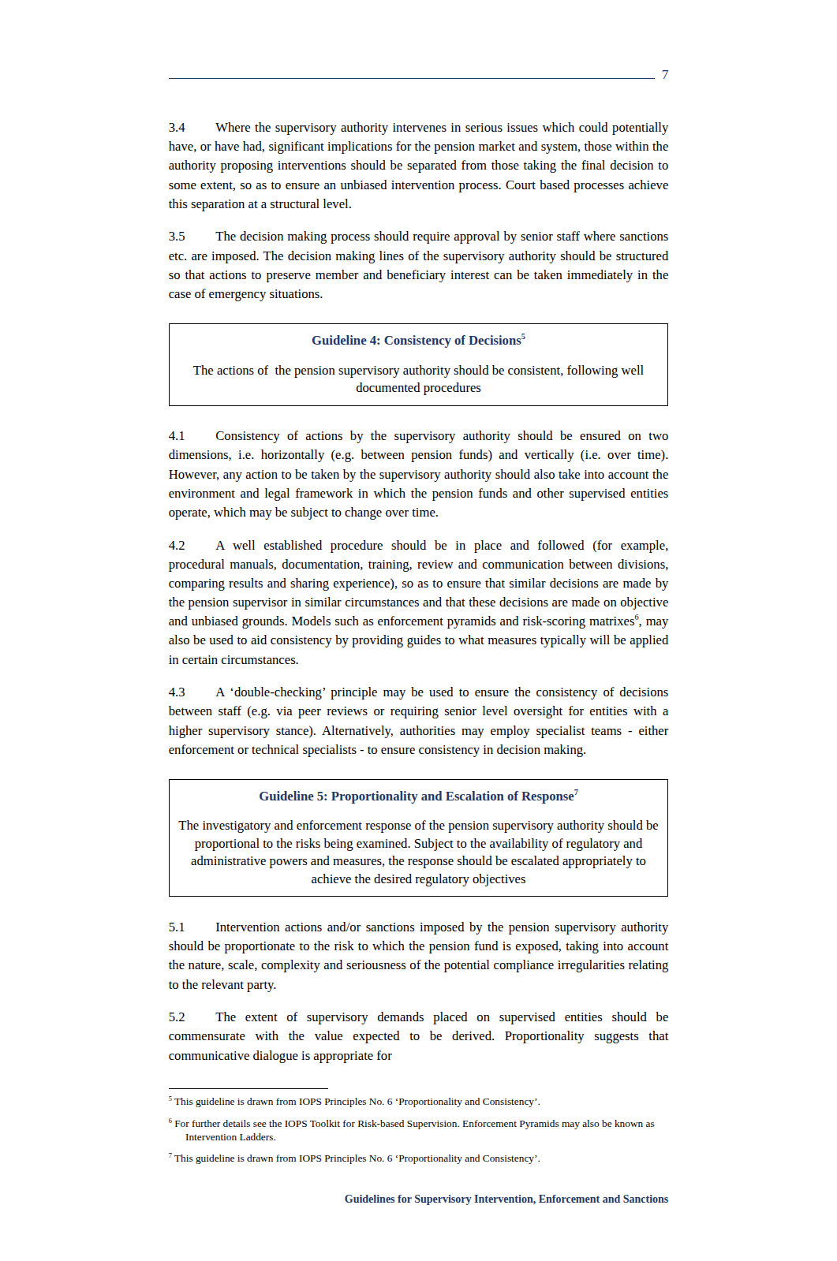7
3.4 Where the supervisory authority intervenes in serious issues which could potentially have, or have had, significant implications for the pension market and system, those within the authority proposing interventions should be separated from those taking the final decision to some extent, so as to ensure an unbiased intervention process. Court based processes achieve this separation at a structural level.
3.5 The decision making process should require approval by senior staff where sanctions etc. are imposed. The decision making lines of the supervisory authority should be structured so that actions to preserve member and beneficiary interest can be taken immediately in the case of emergency situations.
Guideline 4: Consistency of Decisions5
The actions of the pension supervisory authority should be consistent, following well documented procedures
4.1 Consistency of actions by the supervisory authority should be ensured on two dimensions, i.e. horizontally (e.g. between pension funds) and vertically (i.e. over time). However, any action to be taken by the supervisory authority should also take into account the environment and legal framework in which the pension funds and other supervised entities operate, which may be subject to change over time.
4.2 A well established procedure should be in place and followed (for example, procedural manuals, documentation, training, review and communication between divisions, comparing results and sharing experience), so as to ensure that similar decisions are made by the pension supervisor in similar circumstances and that these decisions are made on objective and unbiased grounds. Models such as enforcement pyramids and risk-scoring matrixes6, may also be used to aid consistency by providing guides to what measures typically will be applied in certain circumstances.
4.3 A ‘double-checking’ principle may be used to ensure the consistency of decisions between staff (e.g. via peer reviews or requiring senior level oversight for entities with a higher supervisory stance). Alternatively, authorities may employ specialist teams - either enforcement or technical specialists - to ensure consistency in decision making.
Guideline 5: Proportionality and Escalation of Response7
The investigatory and enforcement response of the pension supervisory authority should be proportional to the risks being examined. Subject to the availability of regulatory and administrative powers and measures, the response should be escalated appropriately to achieve the desired regulatory objectives
5.1 Intervention actions and/or sanctions imposed by the pension supervisory authority should be proportionate to the risk to which the pension fund is exposed, taking into account the nature, scale, complexity and seriousness of the potential compliance irregularities relating to the relevant party.
5.2 The extent of supervisory demands placed on supervised entities should be commensurate with the value expected to be derived. Proportionality suggests that communicative dialogue is appropriate for
5 This guideline is drawn from IOPS Principles No. 6 ‘Proportionality and Consistency’.
6 For further details see the IOPS Toolkit for Risk-based Supervision. Enforcement Pyramids may also be known as Intervention Ladders.
7 This guideline is drawn from IOPS Principles No. 6 ‘Proportionality and Consistency’.
Guidelines for Supervisory Intervention, Enforcement and Sanctions